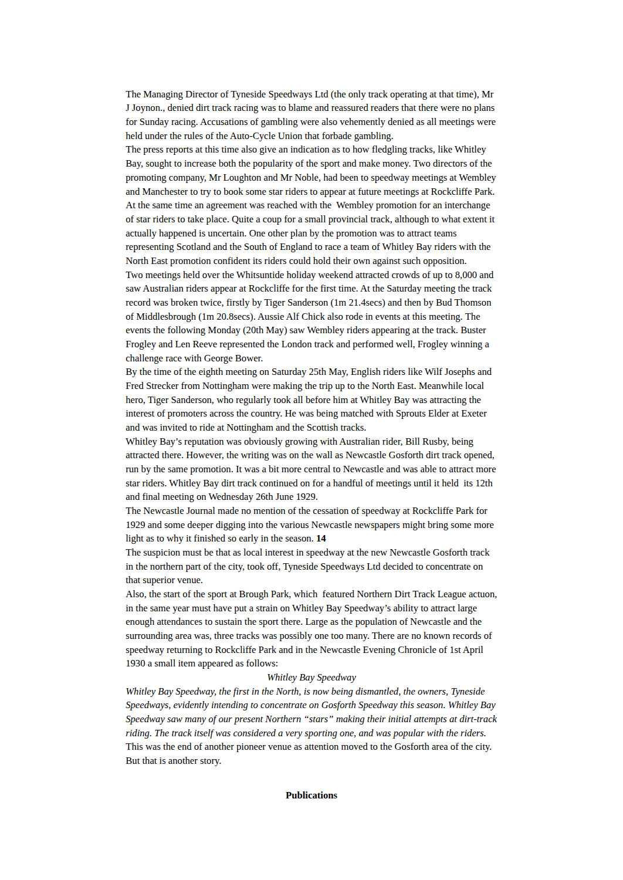The Managing Director of Tyneside Speedways Ltd (the only track operating at that time), Mr J Joynon., denied dirt track racing was to blame and reassured readers that there were no plans for Sunday racing. Accusations of gambling were also vehemently denied as all meetings were held under the rules of the Auto-Cycle Union that forbade gambling.
The press reports at this time also give an indication as to how fledgling tracks, like Whitley Bay, sought to increase both the popularity of the sport and make money. Two directors of the promoting company, Mr Loughton and Mr Noble, had been to speedway meetings at Wembley and Manchester to try to book some star riders to appear at future meetings at Rockcliffe Park. At the same time an agreement was reached with the Wembley promotion for an interchange of star riders to take place. Quite a coup for a small provincial track, although to what extent it actually happened is uncertain. One other plan by the promotion was to attract teams representing Scotland and the South of England to race a team of Whitley Bay riders with the North East promotion confident its riders could hold their own against such opposition.
Two meetings held over the Whitsuntide holiday weekend attracted crowds of up to 8,000 and saw Australian riders appear at Rockcliffe for the first time. At the Saturday meeting the track record was broken twice, firstly by Tiger Sanderson (1m 21.4secs) and then by Bud Thomson of Middlesbrough (1m 20.8secs). Aussie Alf Chick also rode in events at this meeting. The events the following Monday (20th May) saw Wembley riders appearing at the track. Buster Frogley and Len Reeve represented the London track and performed well, Frogley winning a challenge race with George Bower.
By the time of the eighth meeting on Saturday 25th May, English riders like Wilf Josephs and Fred Strecker from Nottingham were making the trip up to the North East. Meanwhile local hero, Tiger Sanderson, who regularly took all before him at Whitley Bay was attracting the interest of promoters across the country. He was being matched with Sprouts Elder at Exeter and was invited to ride at Nottingham and the Scottish tracks.
Whitley Bay’s reputation was obviously growing with Australian rider, Bill Rusby, being attracted there. However, the writing was on the wall as Newcastle Gosforth dirt track opened, run by the same promotion. It was a bit more central to Newcastle and was able to attract more star riders. Whitley Bay dirt track continued on for a handful of meetings until it held its 12th and final meeting on Wednesday 26th June 1929.
The Newcastle Journal made no mention of the cessation of speedway at Rockcliffe Park for 1929 and some deeper digging into the various Newcastle newspapers might bring some more light as to why it finished so early in the season. 14
The suspicion must be that as local interest in speedway at the new Newcastle Gosforth track in the northern part of the city, took off, Tyneside Speedways Ltd decided to concentrate on that superior venue.
Also, the start of the sport at Brough Park, which featured Northern Dirt Track League actuon, in the same year must have put a strain on Whitley Bay Speedway’s ability to attract large enough attendances to sustain the sport there. Large as the population of Newcastle and the surrounding area was, three tracks was possibly one too many. There are no known records of speedway returning to Rockcliffe Park and in the Newcastle Evening Chronicle of 1st April 1930 a small item appeared as follows:
Whitley Bay Speedway
Whitley Bay Speedway, the first in the North, is now being dismantled, the owners, Tyneside Speedways, evidently intending to concentrate on Gosforth Speedway this season. Whitley Bay Speedway saw many of our present Northern “stars” making their initial attempts at dirt-track riding. The track itself was considered a very sporting one, and was popular with the riders.
This was the end of another pioneer venue as attention moved to the Gosforth area of the city. But that is another story.
Publications